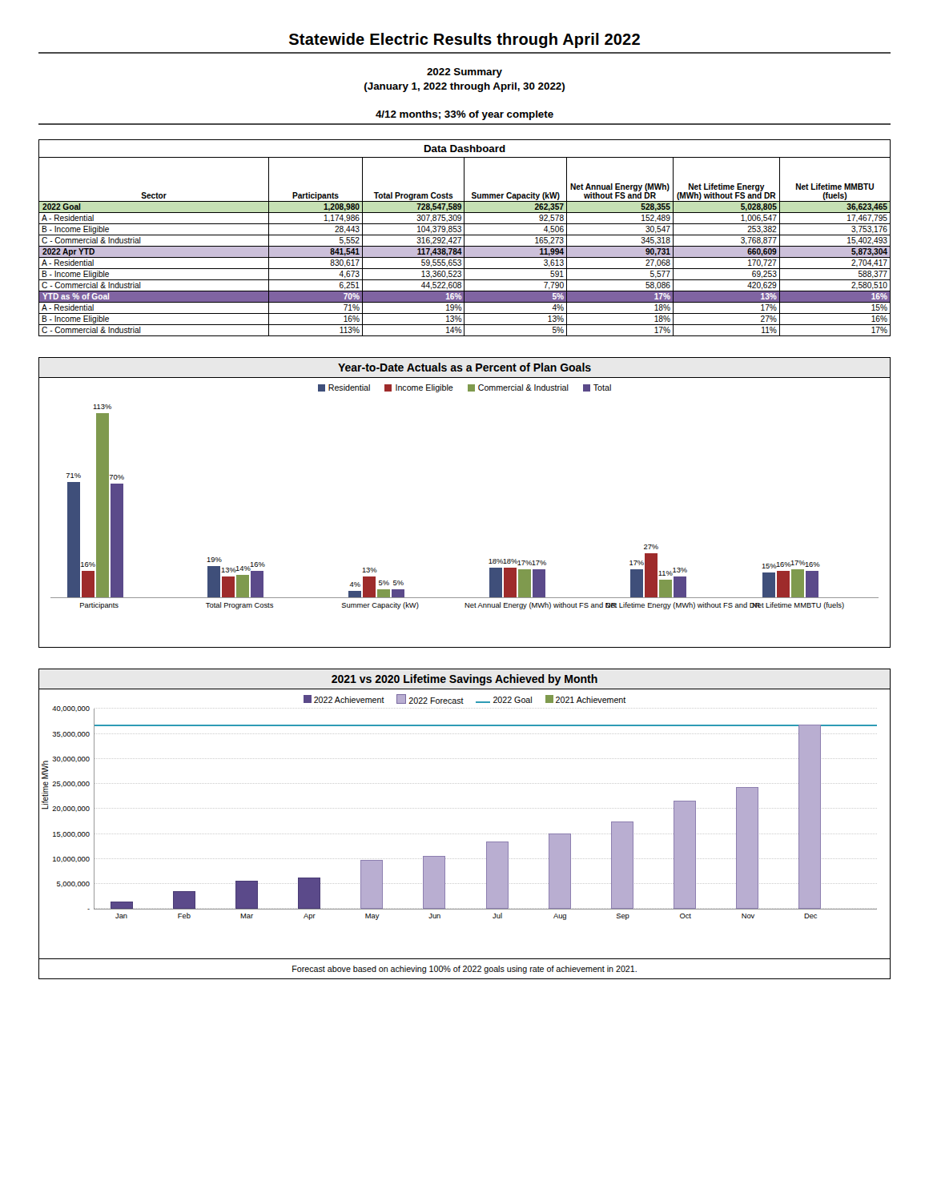Statewide Electric Results through April 2022
2022 Summary
(January 1, 2022 through April, 30 2022)
4/12 months; 33% of year complete
Data Dashboard
| Sector | Participants | Total Program Costs | Summer Capacity (kW) | Net Annual Energy (MWh) without FS and DR | Net Lifetime Energy (MWh) without FS and DR | Net Lifetime MMBTU (fuels) |
| --- | --- | --- | --- | --- | --- | --- |
| 2022 Goal | 1,208,980 | 728,547,589 | 262,357 | 528,355 | 5,028,805 | 36,623,465 |
| A - Residential | 1,174,986 | 307,875,309 | 92,578 | 152,489 | 1,006,547 | 17,467,795 |
| B - Income Eligible | 28,443 | 104,379,853 | 4,506 | 30,547 | 253,382 | 3,753,176 |
| C - Commercial & Industrial | 5,552 | 316,292,427 | 165,273 | 345,318 | 3,768,877 | 15,402,493 |
| 2022 Apr YTD | 841,541 | 117,438,784 | 11,994 | 90,731 | 660,609 | 5,873,304 |
| A - Residential | 830,617 | 59,555,653 | 3,613 | 27,068 | 170,727 | 2,704,417 |
| B - Income Eligible | 4,673 | 13,360,523 | 591 | 5,577 | 69,253 | 588,377 |
| C - Commercial & Industrial | 6,251 | 44,522,608 | 7,790 | 58,086 | 420,629 | 2,580,510 |
| YTD as % of Goal | 70% | 16% | 5% | 17% | 13% | 16% |
| A - Residential | 71% | 19% | 4% | 18% | 17% | 15% |
| B - Income Eligible | 16% | 13% | 13% | 18% | 27% | 16% |
| C - Commercial & Industrial | 113% | 14% | 5% | 17% | 11% | 17% |
Year-to-Date Actuals as a Percent of Plan Goals
Residential Income Eligible Commercial & Industrial Total
scale: 113% = 230px => 1% ≈ 2.035px
71%
16%
113%
70%
19%
13%
14%
16%
4%
13%
5%
5%
18%
18%
17%
17%
17%
27%
11%
13%
15%
16%
17%
16%
Participants
Total Program Costs
Summer Capacity (kW)
Net Annual Energy (MWh) without FS and DR
Net Lifetime Energy (MWh) without FS and DR
Net Lifetime MMBTU (fuels)
2021 vs 2020 Lifetime Savings Achieved by Month
2022 Achievement 2022 Forecast 2022 Goal 2021 Achievement
Lifetime MWh
40,000,000
35,000,000
30,000,000
25,000,000
20,000,000
15,000,000
10,000,000
5,000,000
-
Jan
Feb
Mar
Apr
May
Jun
Jul
Aug
Sep
Oct
Nov
Dec
Forecast above based on achieving 100% of 2022 goals using rate of achievement in 2021.